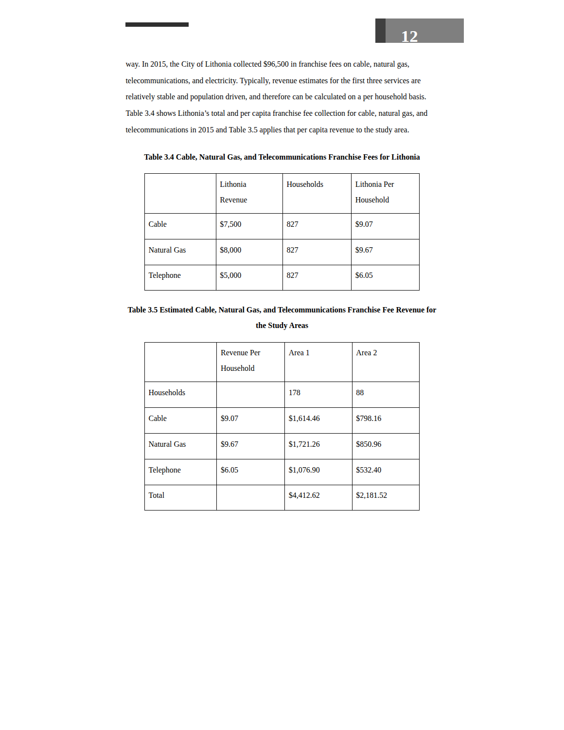12
way. In 2015, the City of Lithonia collected $96,500 in franchise fees on cable, natural gas, telecommunications, and electricity. Typically, revenue estimates for the first three services are relatively stable and population driven, and therefore can be calculated on a per household basis. Table 3.4 shows Lithonia’s total and per capita franchise fee collection for cable, natural gas, and telecommunications in 2015 and Table 3.5 applies that per capita revenue to the study area.
Table 3.4 Cable, Natural Gas, and Telecommunications Franchise Fees for Lithonia
| | Lithonia Revenue | Households | Lithonia Per Household |
| --- | --- | --- | --- |
| Cable | $7,500 | 827 | $9.07 |
| Natural Gas | $8,000 | 827 | $9.67 |
| Telephone | $5,000 | 827 | $6.05 |
Table 3.5 Estimated Cable, Natural Gas, and Telecommunications Franchise Fee Revenue for
the Study Areas
| | Revenue Per Household | Area 1 | Area 2 |
| --- | --- | --- | --- |
| Households | | 178 | 88 |
| Cable | $9.07 | $1,614.46 | $798.16 |
| Natural Gas | $9.67 | $1,721.26 | $850.96 |
| Telephone | $6.05 | $1,076.90 | $532.40 |
| Total | | $4,412.62 | $2,181.52 |